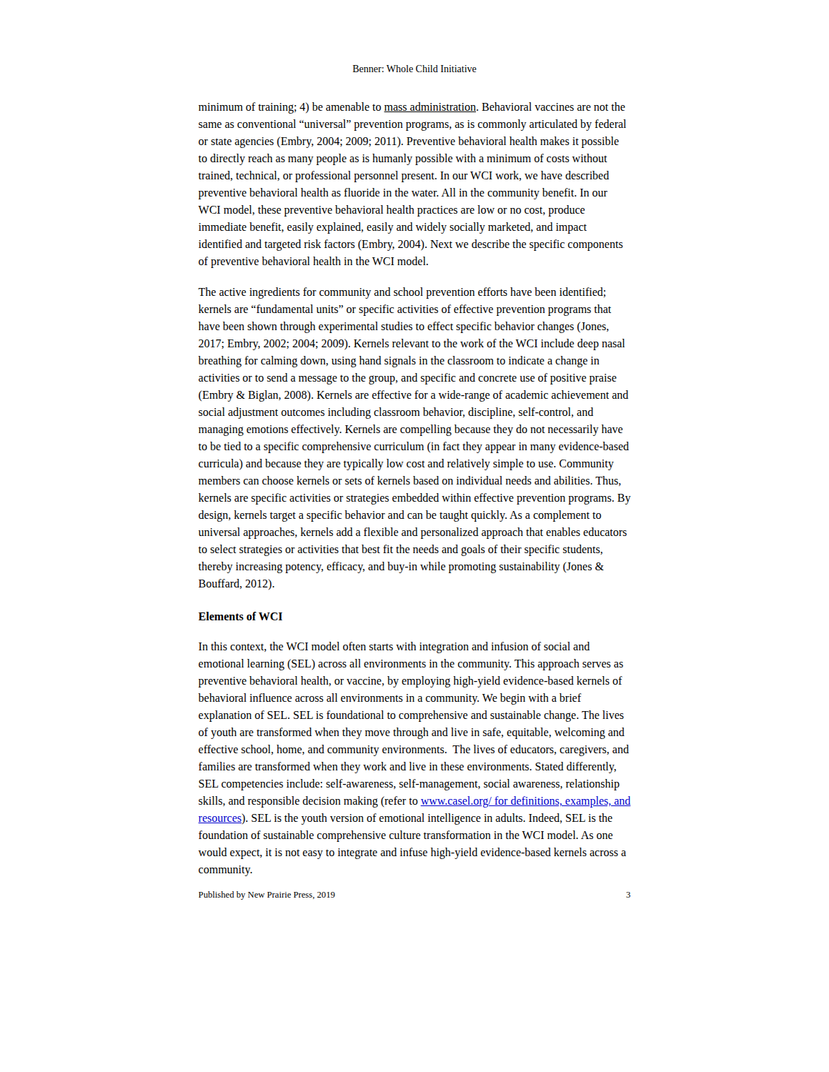Benner: Whole Child Initiative
minimum of training; 4) be amenable to mass administration. Behavioral vaccines are not the same as conventional “universal” prevention programs, as is commonly articulated by federal or state agencies (Embry, 2004; 2009; 2011). Preventive behavioral health makes it possible to directly reach as many people as is humanly possible with a minimum of costs without trained, technical, or professional personnel present. In our WCI work, we have described preventive behavioral health as fluoride in the water. All in the community benefit. In our WCI model, these preventive behavioral health practices are low or no cost, produce immediate benefit, easily explained, easily and widely socially marketed, and impact identified and targeted risk factors (Embry, 2004). Next we describe the specific components of preventive behavioral health in the WCI model.
The active ingredients for community and school prevention efforts have been identified; kernels are “fundamental units” or specific activities of effective prevention programs that have been shown through experimental studies to effect specific behavior changes (Jones, 2017; Embry, 2002; 2004; 2009). Kernels relevant to the work of the WCI include deep nasal breathing for calming down, using hand signals in the classroom to indicate a change in activities or to send a message to the group, and specific and concrete use of positive praise (Embry & Biglan, 2008). Kernels are effective for a wide-range of academic achievement and social adjustment outcomes including classroom behavior, discipline, self-control, and managing emotions effectively. Kernels are compelling because they do not necessarily have to be tied to a specific comprehensive curriculum (in fact they appear in many evidence-based curricula) and because they are typically low cost and relatively simple to use. Community members can choose kernels or sets of kernels based on individual needs and abilities. Thus, kernels are specific activities or strategies embedded within effective prevention programs. By design, kernels target a specific behavior and can be taught quickly. As a complement to universal approaches, kernels add a flexible and personalized approach that enables educators to select strategies or activities that best fit the needs and goals of their specific students, thereby increasing potency, efficacy, and buy-in while promoting sustainability (Jones & Bouffard, 2012).
Elements of WCI
In this context, the WCI model often starts with integration and infusion of social and emotional learning (SEL) across all environments in the community. This approach serves as preventive behavioral health, or vaccine, by employing high-yield evidence-based kernels of behavioral influence across all environments in a community. We begin with a brief explanation of SEL. SEL is foundational to comprehensive and sustainable change. The lives of youth are transformed when they move through and live in safe, equitable, welcoming and effective school, home, and community environments. The lives of educators, caregivers, and families are transformed when they work and live in these environments. Stated differently, SEL competencies include: self-awareness, self-management, social awareness, relationship skills, and responsible decision making (refer to www.casel.org/ for definitions, examples, and resources). SEL is the youth version of emotional intelligence in adults. Indeed, SEL is the foundation of sustainable comprehensive culture transformation in the WCI model. As one would expect, it is not easy to integrate and infuse high-yield evidence-based kernels across a community.
Published by New Prairie Press, 2019 3